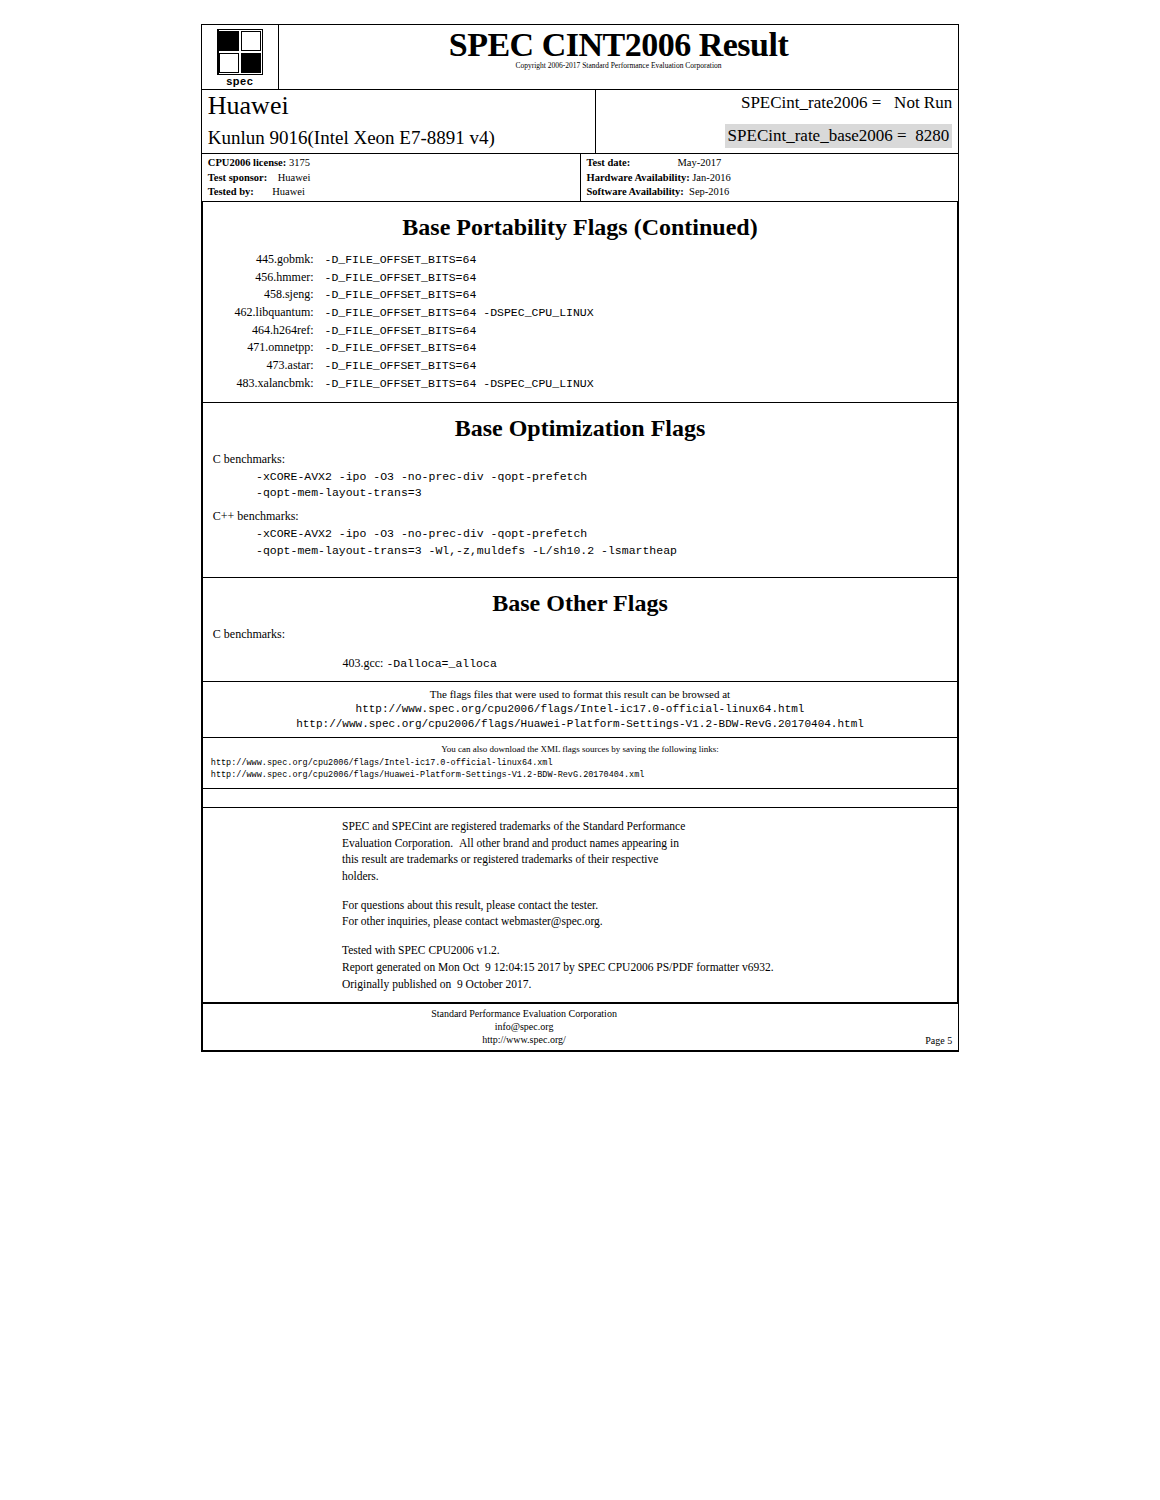spec
SPEC CINT2006 Result
Copyright 2006-2017 Standard Performance Evaluation Corporation
Huawei
Kunlun 9016(Intel Xeon E7-8891 v4)
SPECint_rate2006 = Not Run
SPECint_rate_base2006 = 8280
CPU2006 license: 3175
Test sponsor: Huawei
Tested by: Huawei
Test date: May-2017
Hardware Availability: Jan-2016
Software Availability: Sep-2016
Base Portability Flags (Continued)
445.gobmk: -D_FILE_OFFSET_BITS=64
456.hmmer: -D_FILE_OFFSET_BITS=64
458.sjeng: -D_FILE_OFFSET_BITS=64
462.libquantum: -D_FILE_OFFSET_BITS=64 -DSPEC_CPU_LINUX
464.h264ref: -D_FILE_OFFSET_BITS=64
471.omnetpp: -D_FILE_OFFSET_BITS=64
473.astar: -D_FILE_OFFSET_BITS=64
483.xalancbmk: -D_FILE_OFFSET_BITS=64 -DSPEC_CPU_LINUX
Base Optimization Flags
C benchmarks:
-xCORE-AVX2 -ipo -O3 -no-prec-div -qopt-prefetch -qopt-mem-layout-trans=3
C++ benchmarks:
-xCORE-AVX2 -ipo -O3 -no-prec-div -qopt-prefetch -qopt-mem-layout-trans=3 -Wl,-z,muldefs -L/sh10.2 -lsmartheap
Base Other Flags
C benchmarks:
403.gcc: -Dalloca=_alloca
The flags files that were used to format this result can be browsed at
http://www.spec.org/cpu2006/flags/Intel-ic17.0-official-linux64.html
http://www.spec.org/cpu2006/flags/Huawei-Platform-Settings-V1.2-BDW-RevG.20170404.html
You can also download the XML flags sources by saving the following links:
http://www.spec.org/cpu2006/flags/Intel-ic17.0-official-linux64.xml
http://www.spec.org/cpu2006/flags/Huawei-Platform-Settings-V1.2-BDW-RevG.20170404.xml
SPEC and SPECint are registered trademarks of the Standard Performance
Evaluation Corporation. All other brand and product names appearing in
this result are trademarks or registered trademarks of their respective
holders.
For questions about this result, please contact the tester.
For other inquiries, please contact webmaster@spec.org.
Tested with SPEC CPU2006 v1.2.
Report generated on Mon Oct 9 12:04:15 2017 by SPEC CPU2006 PS/PDF formatter v6932.
Originally published on 9 October 2017.
Standard Performance Evaluation Corporation
info@spec.org
http://www.spec.org/
Page 5